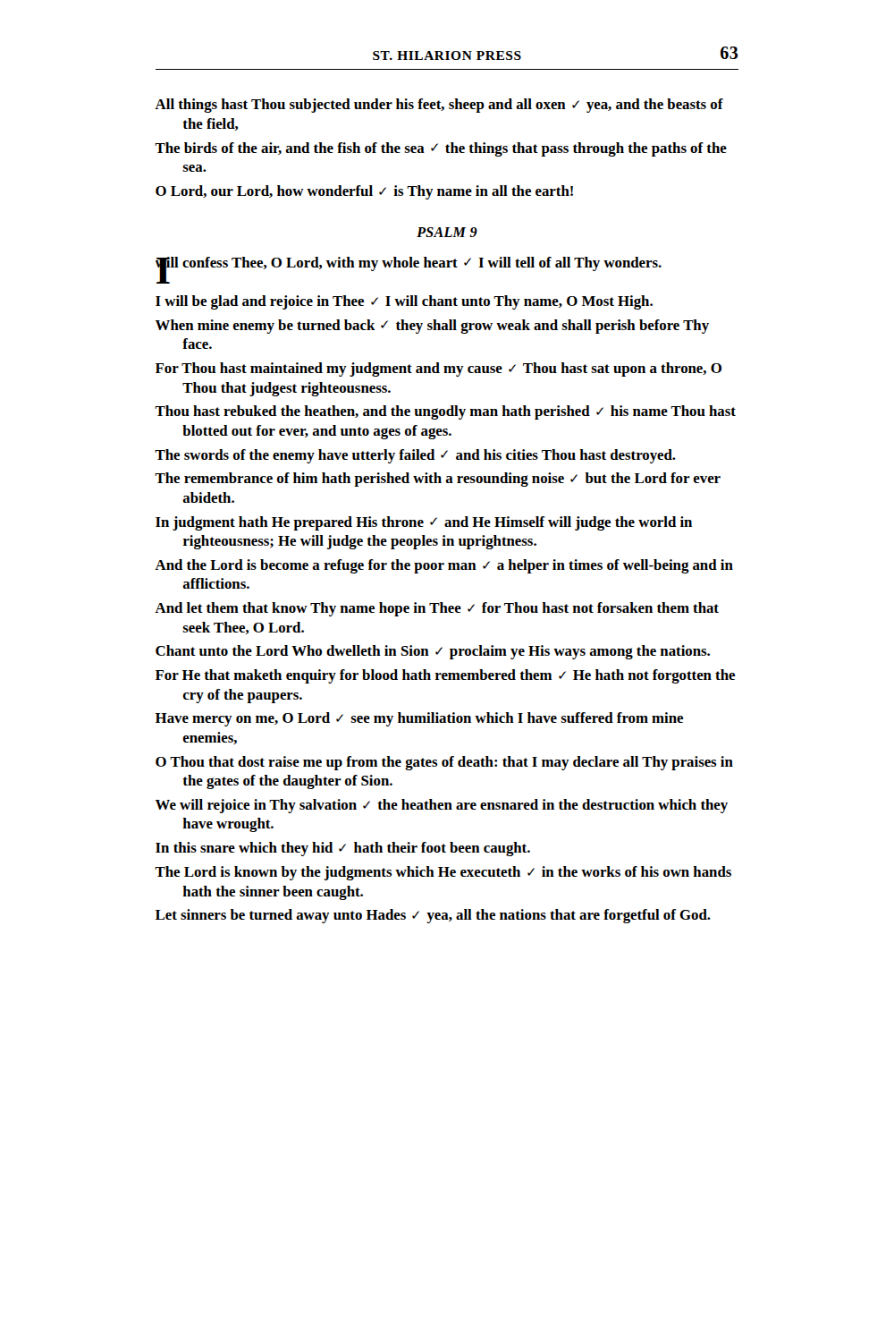St. Hilarion Press 63
All things hast Thou subjected under his feet, sheep and all oxen ✓ yea, and the beasts of the field,
The birds of the air, and the fish of the sea ✓ the things that pass through the paths of the sea.
O Lord, our Lord, how wonderful ✓ is Thy name in all the earth!
PSALM 9
Iwill confess Thee, O Lord, with my whole heart ✓ I will tell of all Thy wonders.
I will be glad and rejoice in Thee ✓ I will chant unto Thy name, O Most High.
When mine enemy be turned back ✓ they shall grow weak and shall perish before Thy face.
For Thou hast maintained my judgment and my cause ✓ Thou hast sat upon a throne, O Thou that judgest righteousness.
Thou hast rebuked the heathen, and the ungodly man hath perished ✓ his name Thou hast blotted out for ever, and unto ages of ages.
The swords of the enemy have utterly failed ✓ and his cities Thou hast destroyed.
The remembrance of him hath perished with a resounding noise ✓ but the Lord for ever abideth.
In judgment hath He prepared His throne ✓ and He Himself will judge the world in righteousness; He will judge the peoples in uprightness.
And the Lord is become a refuge for the poor man ✓ a helper in times of well-being and in afflictions.
And let them that know Thy name hope in Thee ✓ for Thou hast not forsaken them that seek Thee, O Lord.
Chant unto the Lord Who dwelleth in Sion ✓ proclaim ye His ways among the nations.
For He that maketh enquiry for blood hath remembered them ✓ He hath not forgotten the cry of the paupers.
Have mercy on me, O Lord ✓ see my humiliation which I have suffered from mine enemies,
O Thou that dost raise me up from the gates of death: that I may declare all Thy praises in the gates of the daughter of Sion.
We will rejoice in Thy salvation ✓ the heathen are ensnared in the destruction which they have wrought.
In this snare which they hid ✓ hath their foot been caught.
The Lord is known by the judgments which He executeth ✓ in the works of his own hands hath the sinner been caught.
Let sinners be turned away unto Hades ✓ yea, all the nations that are forgetful of God.